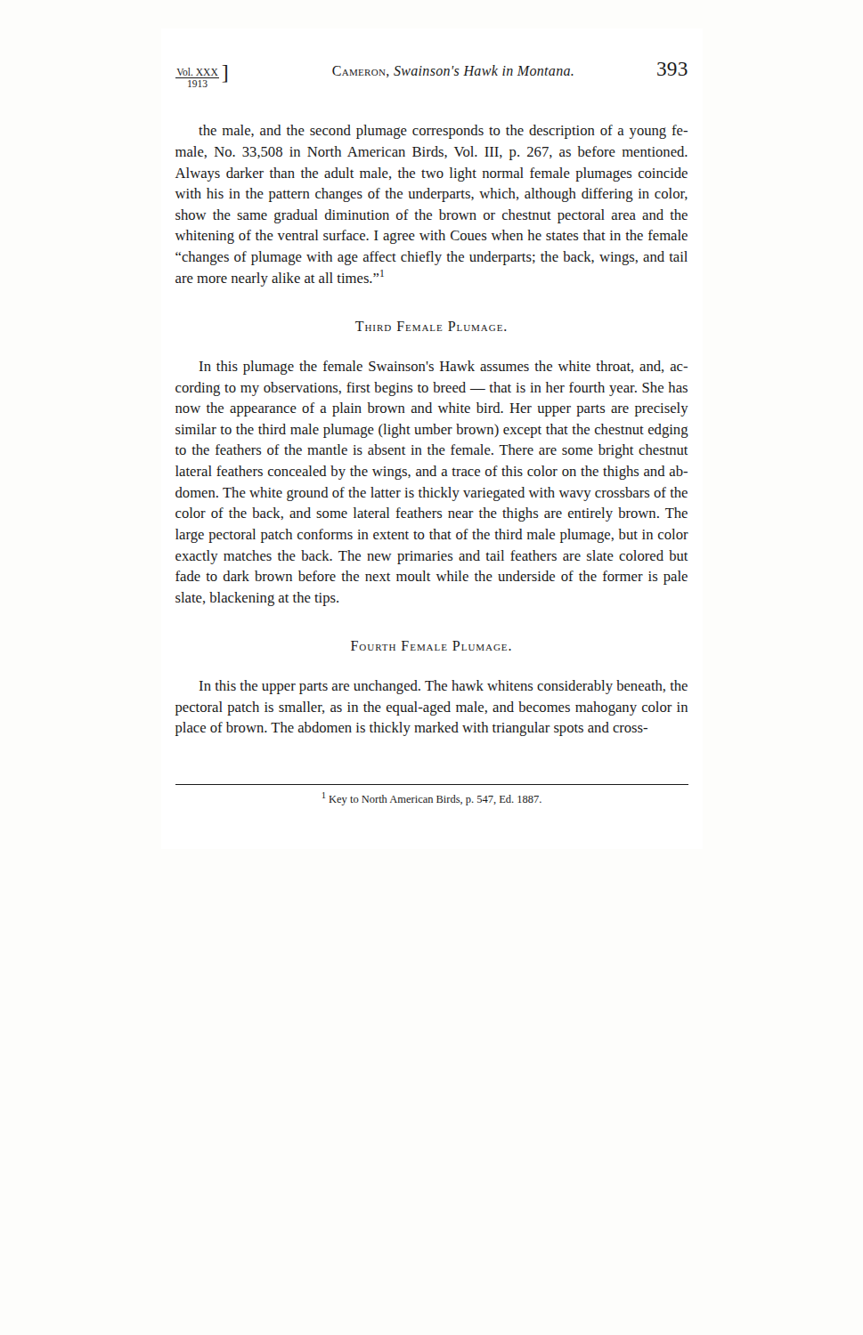Vol. XXX 1913 ] Cameron, Swainson's Hawk in Montana. 393
the male, and the second plumage corresponds to the description of a young female, No. 33,508 in North American Birds, Vol. III, p. 267, as before mentioned. Always darker than the adult male, the two light normal female plumages coincide with his in the pattern changes of the underparts, which, although differing in color, show the same gradual diminution of the brown or chestnut pectoral area and the whitening of the ventral surface. I agree with Coues when he states that in the female “changes of plumage with age affect chiefly the underparts; the back, wings, and tail are more nearly alike at all times.”1
Third Female Plumage.
In this plumage the female Swainson's Hawk assumes the white throat, and, according to my observations, first begins to breed — that is in her fourth year. She has now the appearance of a plain brown and white bird. Her upper parts are precisely similar to the third male plumage (light umber brown) except that the chestnut edging to the feathers of the mantle is absent in the female. There are some bright chestnut lateral feathers concealed by the wings, and a trace of this color on the thighs and abdomen. The white ground of the latter is thickly variegated with wavy crossbars of the color of the back, and some lateral feathers near the thighs are entirely brown. The large pectoral patch conforms in extent to that of the third male plumage, but in color exactly matches the back. The new primaries and tail feathers are slate colored but fade to dark brown before the next moult while the underside of the former is pale slate, blackening at the tips.
Fourth Female Plumage.
In this the upper parts are unchanged. The hawk whitens considerably beneath, the pectoral patch is smaller, as in the equal-aged male, and becomes mahogany color in place of brown. The abdomen is thickly marked with triangular spots and cross-
1 Key to North American Birds, p. 547, Ed. 1887.